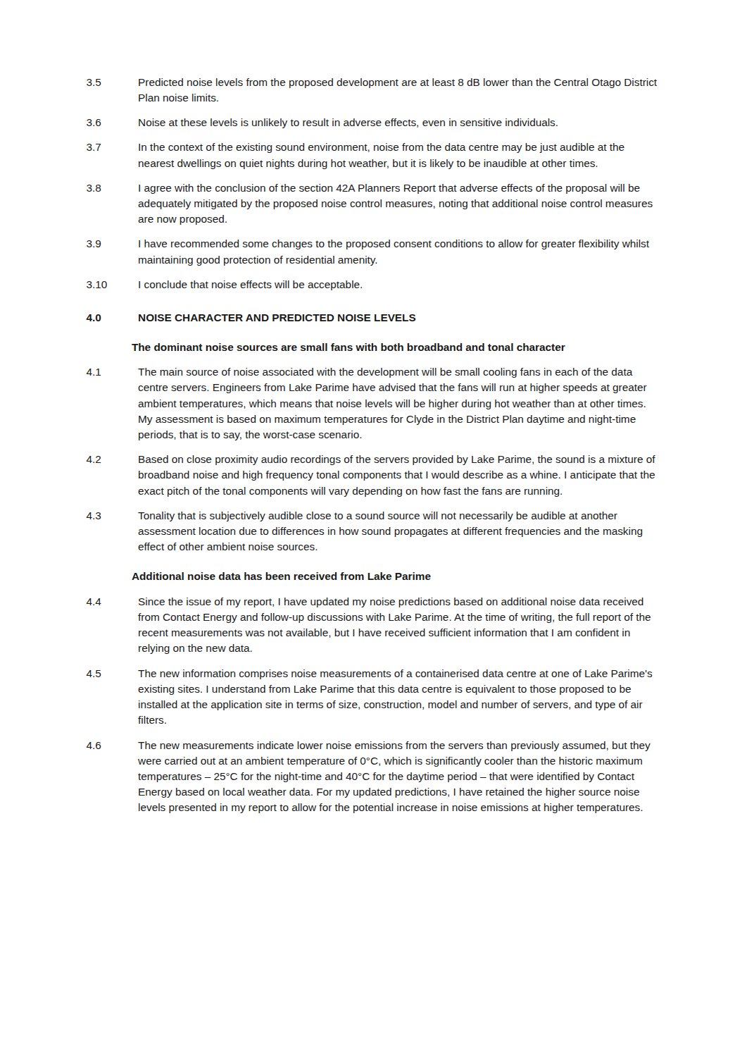3.5 Predicted noise levels from the proposed development are at least 8 dB lower than the Central Otago District Plan noise limits.
3.6 Noise at these levels is unlikely to result in adverse effects, even in sensitive individuals.
3.7 In the context of the existing sound environment, noise from the data centre may be just audible at the nearest dwellings on quiet nights during hot weather, but it is likely to be inaudible at other times.
3.8 I agree with the conclusion of the section 42A Planners Report that adverse effects of the proposal will be adequately mitigated by the proposed noise control measures, noting that additional noise control measures are now proposed.
3.9 I have recommended some changes to the proposed consent conditions to allow for greater flexibility whilst maintaining good protection of residential amenity.
3.10 I conclude that noise effects will be acceptable.
4.0 NOISE CHARACTER AND PREDICTED NOISE LEVELS
The dominant noise sources are small fans with both broadband and tonal character
4.1 The main source of noise associated with the development will be small cooling fans in each of the data centre servers. Engineers from Lake Parime have advised that the fans will run at higher speeds at greater ambient temperatures, which means that noise levels will be higher during hot weather than at other times. My assessment is based on maximum temperatures for Clyde in the District Plan daytime and night-time periods, that is to say, the worst-case scenario.
4.2 Based on close proximity audio recordings of the servers provided by Lake Parime, the sound is a mixture of broadband noise and high frequency tonal components that I would describe as a whine. I anticipate that the exact pitch of the tonal components will vary depending on how fast the fans are running.
4.3 Tonality that is subjectively audible close to a sound source will not necessarily be audible at another assessment location due to differences in how sound propagates at different frequencies and the masking effect of other ambient noise sources.
Additional noise data has been received from Lake Parime
4.4 Since the issue of my report, I have updated my noise predictions based on additional noise data received from Contact Energy and follow-up discussions with Lake Parime. At the time of writing, the full report of the recent measurements was not available, but I have received sufficient information that I am confident in relying on the new data.
4.5 The new information comprises noise measurements of a containerised data centre at one of Lake Parime's existing sites. I understand from Lake Parime that this data centre is equivalent to those proposed to be installed at the application site in terms of size, construction, model and number of servers, and type of air filters.
4.6 The new measurements indicate lower noise emissions from the servers than previously assumed, but they were carried out at an ambient temperature of 0°C, which is significantly cooler than the historic maximum temperatures – 25°C for the night-time and 40°C for the daytime period – that were identified by Contact Energy based on local weather data. For my updated predictions, I have retained the higher source noise levels presented in my report to allow for the potential increase in noise emissions at higher temperatures.